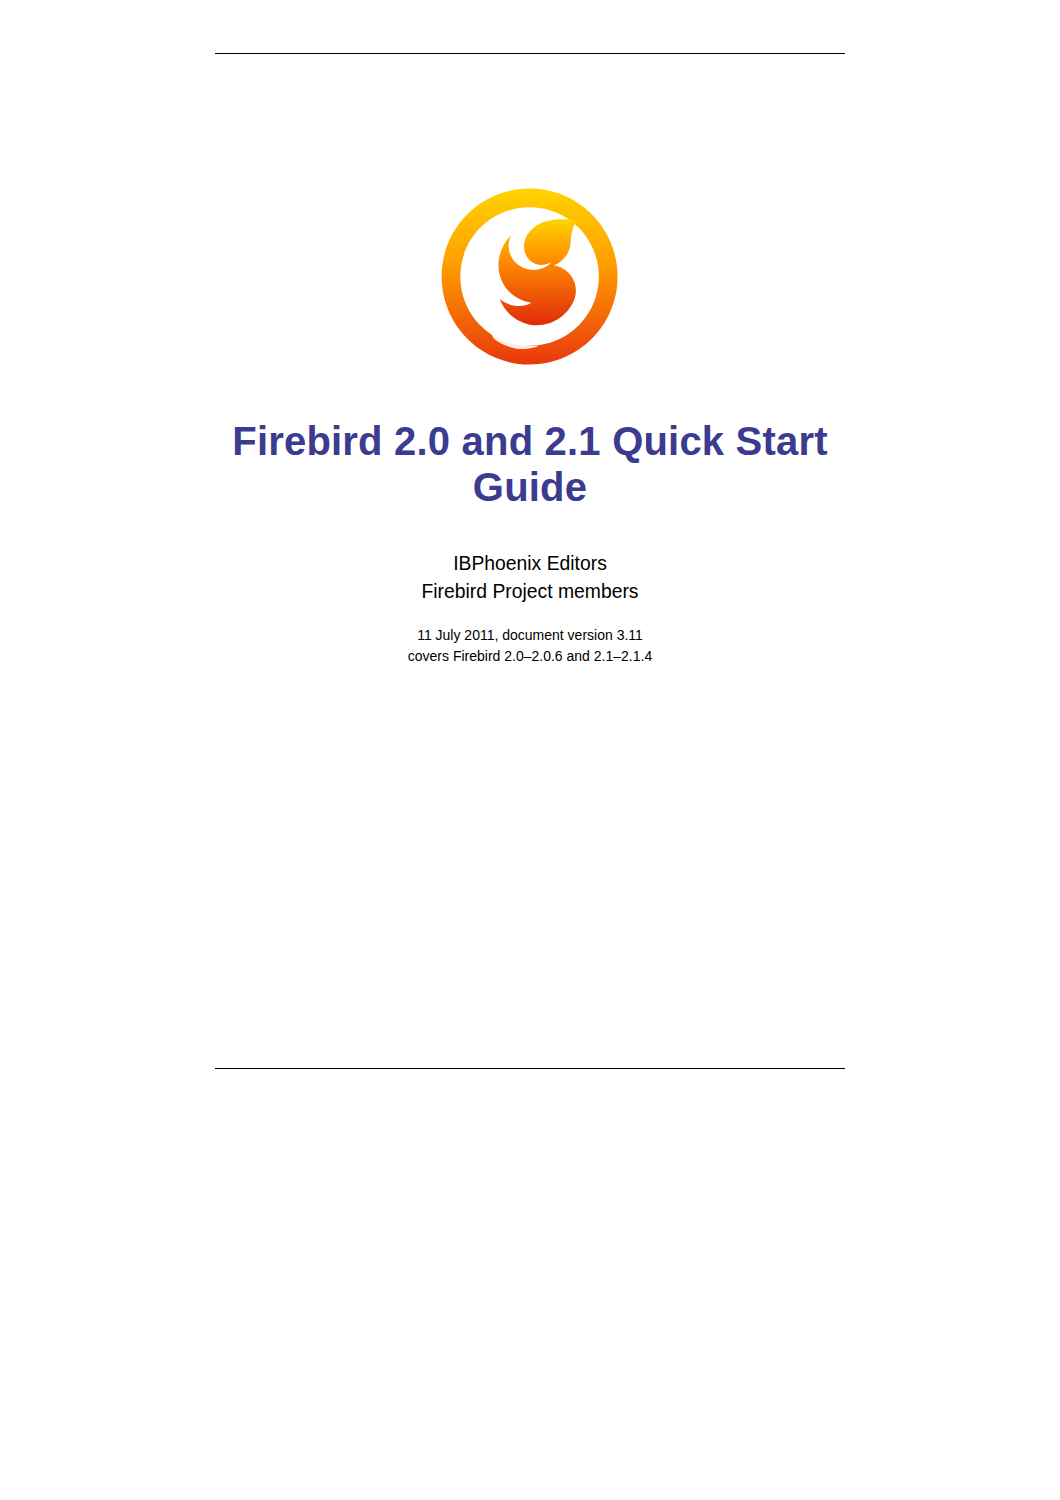Firebird 2.0 and 2.1 Quick Start Guide
IBPhoenix Editors
Firebird Project members
11 July 2011, document version 3.11
covers Firebird 2.0–2.0.6 and 2.1–2.1.4